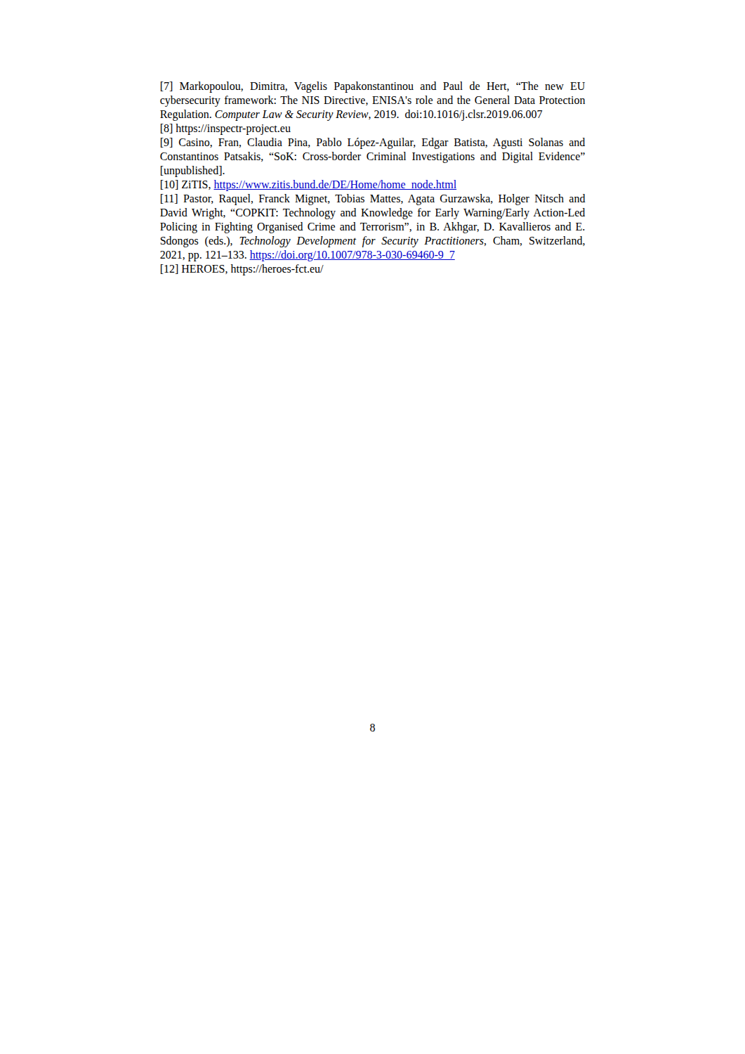[7] Markopoulou, Dimitra, Vagelis Papakonstantinou and Paul de Hert, “The new EU cybersecurity framework: The NIS Directive, ENISA's role and the General Data Protection Regulation. Computer Law & Security Review, 2019. doi:10.1016/j.clsr.2019.06.007
[8] https://inspectr-project.eu
[9] Casino, Fran, Claudia Pina, Pablo López-Aguilar, Edgar Batista, Agusti Solanas and Constantinos Patsakis, “SoK: Cross-border Criminal Investigations and Digital Evidence” [unpublished].
[10] ZiTIS, https://www.zitis.bund.de/DE/Home/home_node.html
[11] Pastor, Raquel, Franck Mignet, Tobias Mattes, Agata Gurzawska, Holger Nitsch and David Wright, “COPKIT: Technology and Knowledge for Early Warning/Early Action-Led Policing in Fighting Organised Crime and Terrorism”, in B. Akhgar, D. Kavallieros and E. Sdongos (eds.), Technology Development for Security Practitioners, Cham, Switzerland, 2021, pp. 121–133. https://doi.org/10.1007/978-3-030-69460-9_7
[12] HEROES, https://heroes-fct.eu/
8